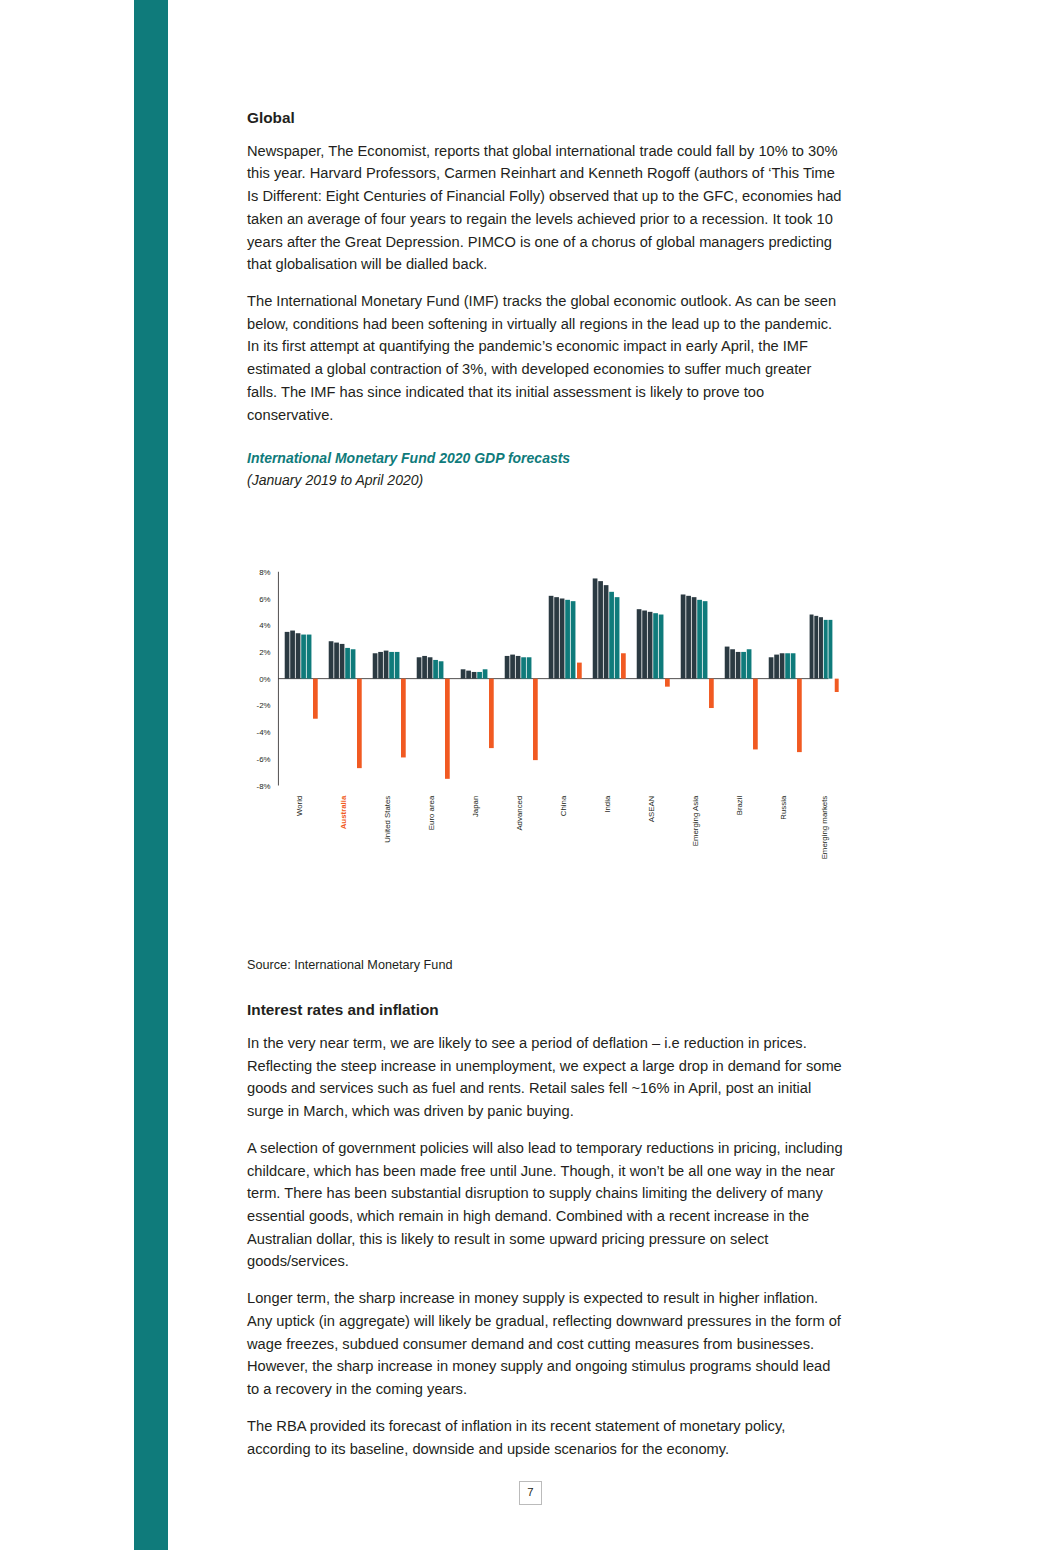Global
Newspaper, The Economist, reports that global international trade could fall by 10% to 30% this year. Harvard Professors, Carmen Reinhart and Kenneth Rogoff (authors of ‘This Time Is Different: Eight Centuries of Financial Folly) observed that up to the GFC, economies had taken an average of four years to regain the levels achieved prior to a recession. It took 10 years after the Great Depression. PIMCO is one of a chorus of global managers predicting that globalisation will be dialled back.
The International Monetary Fund (IMF) tracks the global economic outlook. As can be seen below, conditions had been softening in virtually all regions in the lead up to the pandemic. In its first attempt at quantifying the pandemic’s economic impact in early April, the IMF estimated a global contraction of 3%, with developed economies to suffer much greater falls. The IMF has since indicated that its initial assessment is likely to prove too conservative.
International Monetary Fund 2020 GDP forecasts
(January 2019 to April 2020)
8% 6% 4% 2% 0% -2% -4% -6% -8% World Australia United States Euro area Japan Advanced China India ASEAN Emerging Asia Brazil Russia Emerging markets
Source: International Monetary Fund
Interest rates and inflation
In the very near term, we are likely to see a period of deflation – i.e reduction in prices. Reflecting the steep increase in unemployment, we expect a large drop in demand for some goods and services such as fuel and rents. Retail sales fell ~16% in April, post an initial surge in March, which was driven by panic buying.
A selection of government policies will also lead to temporary reductions in pricing, including childcare, which has been made free until June. Though, it won’t be all one way in the near term. There has been substantial disruption to supply chains limiting the delivery of many essential goods, which remain in high demand. Combined with a recent increase in the Australian dollar, this is likely to result in some upward pricing pressure on select goods/services.
Longer term, the sharp increase in money supply is expected to result in higher inflation. Any uptick (in aggregate) will likely be gradual, reflecting downward pressures in the form of wage freezes, subdued consumer demand and cost cutting measures from businesses. However, the sharp increase in money supply and ongoing stimulus programs should lead to a recovery in the coming years.
The RBA provided its forecast of inflation in its recent statement of monetary policy, according to its baseline, downside and upside scenarios for the economy.
7